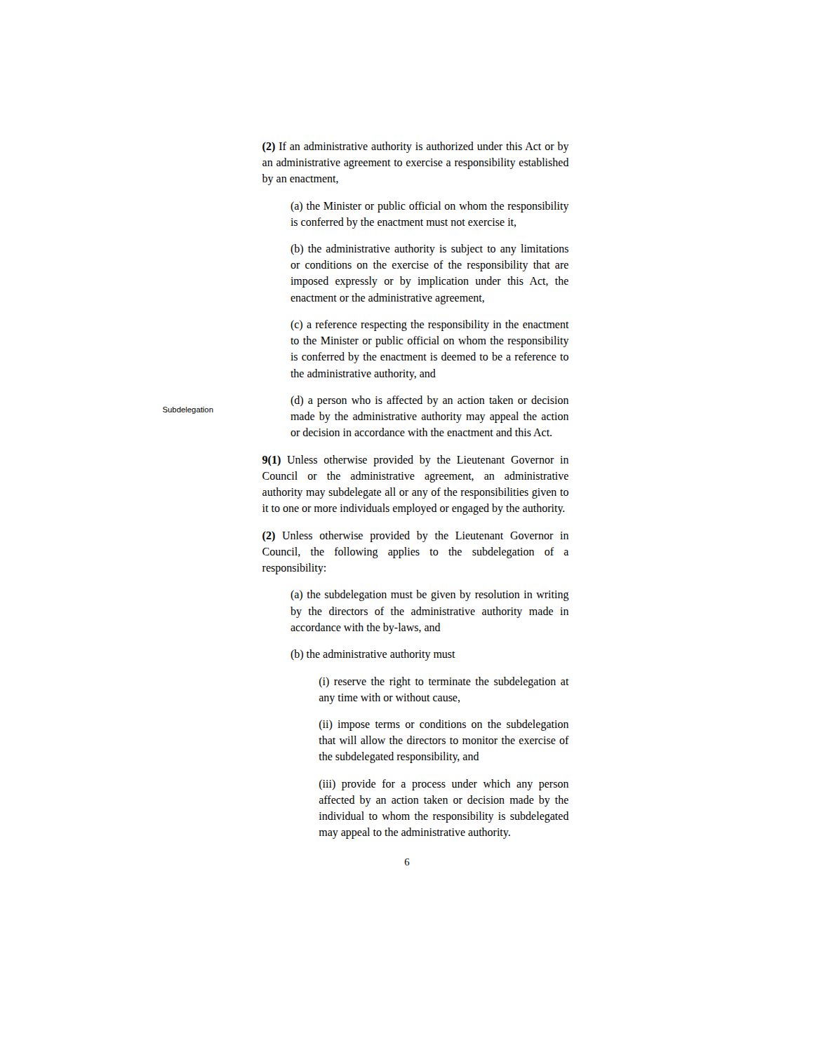(2) If an administrative authority is authorized under this Act or by an administrative agreement to exercise a responsibility established by an enactment,
(a) the Minister or public official on whom the responsibility is conferred by the enactment must not exercise it,
(b) the administrative authority is subject to any limitations or conditions on the exercise of the responsibility that are imposed expressly or by implication under this Act, the enactment or the administrative agreement,
(c) a reference respecting the responsibility in the enactment to the Minister or public official on whom the responsibility is conferred by the enactment is deemed to be a reference to the administrative authority, and
(d) a person who is affected by an action taken or decision made by the administrative authority may appeal the action or decision in accordance with the enactment and this Act.
9(1) Unless otherwise provided by the Lieutenant Governor in Council or the administrative agreement, an administrative authority may subdelegate all or any of the responsibilities given to it to one or more individuals employed or engaged by the authority.
(2) Unless otherwise provided by the Lieutenant Governor in Council, the following applies to the subdelegation of a responsibility:
(a) the subdelegation must be given by resolution in writing by the directors of the administrative authority made in accordance with the by-laws, and
(b) the administrative authority must
(i) reserve the right to terminate the subdelegation at any time with or without cause,
(ii) impose terms or conditions on the subdelegation that will allow the directors to monitor the exercise of the subdelegated responsibility, and
(iii) provide for a process under which any person affected by an action taken or decision made by the individual to whom the responsibility is subdelegated may appeal to the administrative authority.
Subdelegation
6